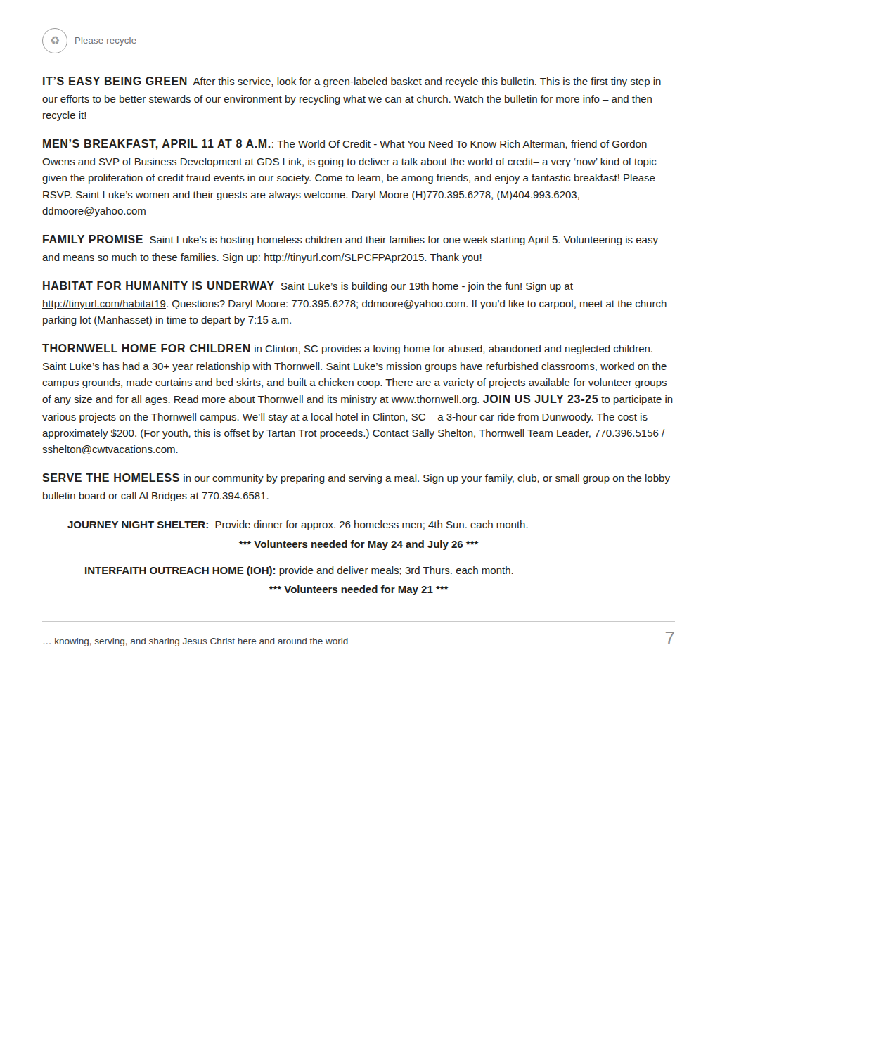♻
Please recycle
IT’S EASY BEING GREEN After this service, look for a green-labeled basket and recycle this bulletin. This is the first tiny step in our efforts to be better stewards of our environment by recycling what we can at church. Watch the bulletin for more info – and then recycle it!
MEN’S BREAKFAST, APRIL 11 AT 8 A.M.: The World Of Credit - What You Need To Know Rich Alterman, friend of Gordon Owens and SVP of Business Development at GDS Link, is going to deliver a talk about the world of credit– a very ‘now’ kind of topic given the proliferation of credit fraud events in our society. Come to learn, be among friends, and enjoy a fantastic breakfast! Please RSVP. Saint Luke’s women and their guests are always welcome. Daryl Moore (H)770.395.6278, (M)404.993.6203, ddmoore@yahoo.com
FAMILY PROMISE Saint Luke’s is hosting homeless children and their families for one week starting April 5. Volunteering is easy and means so much to these families. Sign up: http://tinyurl.com/SLPCFPApr2015. Thank you!
HABITAT FOR HUMANITY IS UNDERWAY Saint Luke’s is building our 19th home - join the fun! Sign up at http://tinyurl.com/habitat19. Questions? Daryl Moore: 770.395.6278; ddmoore@yahoo.com. If you’d like to carpool, meet at the church parking lot (Manhasset) in time to depart by 7:15 a.m.
THORNWELL HOME FOR CHILDREN in Clinton, SC provides a loving home for abused, abandoned and neglected children. Saint Luke’s has had a 30+ year relationship with Thornwell. Saint Luke’s mission groups have refurbished classrooms, worked on the campus grounds, made curtains and bed skirts, and built a chicken coop. There are a variety of projects available for volunteer groups of any size and for all ages. Read more about Thornwell and its ministry at www.thornwell.org. JOIN US JULY 23-25 to participate in various projects on the Thornwell campus. We’ll stay at a local hotel in Clinton, SC – a 3-hour car ride from Dunwoody. The cost is approximately $200. (For youth, this is offset by Tartan Trot proceeds.) Contact Sally Shelton, Thornwell Team Leader, 770.396.5156 / sshelton@cwtvacations.com.
SERVE THE HOMELESS in our community by preparing and serving a meal. Sign up your family, club, or small group on the lobby bulletin board or call Al Bridges at 770.394.6581.
JOURNEY NIGHT SHELTER: Provide dinner for approx. 26 homeless men; 4th Sun. each month.
*** Volunteers needed for May 24 and July 26 ***
INTERFAITH OUTREACH HOME (IOH): provide and deliver meals; 3rd Thurs. each month.
*** Volunteers needed for May 21 ***
… knowing, serving, and sharing Jesus Christ here and around the world
7